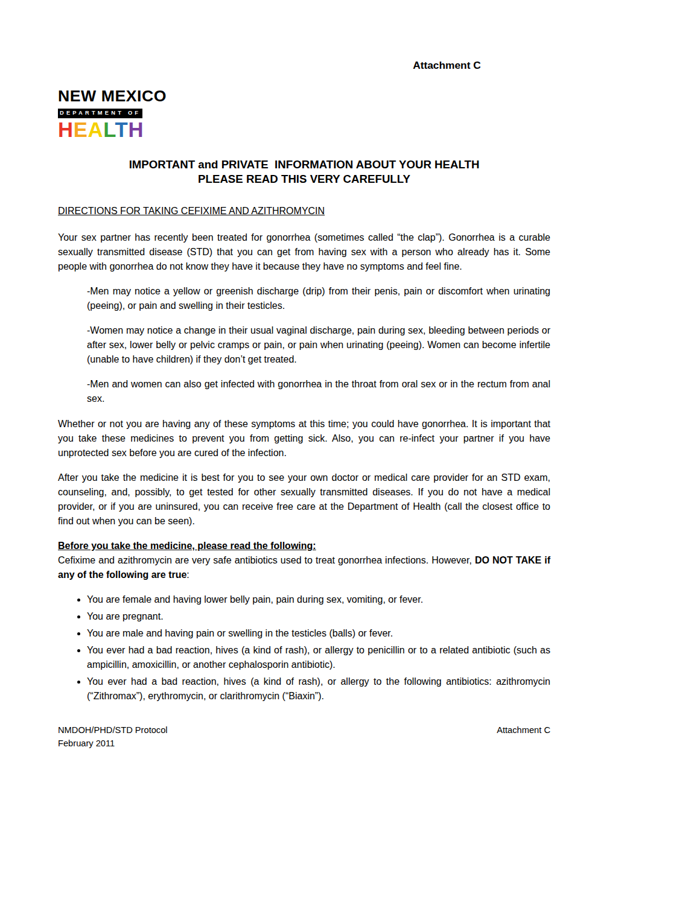Attachment C
NEW MEXICO
DEPARTMENT OF
HEALTH
IMPORTANT and PRIVATE INFORMATION ABOUT YOUR HEALTH PLEASE READ THIS VERY CAREFULLY
DIRECTIONS FOR TAKING CEFIXIME AND AZITHROMYCIN
Your sex partner has recently been treated for gonorrhea (sometimes called “the clap”). Gonorrhea is a curable sexually transmitted disease (STD) that you can get from having sex with a person who already has it. Some people with gonorrhea do not know they have it because they have no symptoms and feel fine.
-Men may notice a yellow or greenish discharge (drip) from their penis, pain or discomfort when urinating (peeing), or pain and swelling in their testicles.
-Women may notice a change in their usual vaginal discharge, pain during sex, bleeding between periods or after sex, lower belly or pelvic cramps or pain, or pain when urinating (peeing). Women can become infertile (unable to have children) if they don’t get treated.
-Men and women can also get infected with gonorrhea in the throat from oral sex or in the rectum from anal sex.
Whether or not you are having any of these symptoms at this time; you could have gonorrhea. It is important that you take these medicines to prevent you from getting sick. Also, you can re-infect your partner if you have unprotected sex before you are cured of the infection.
After you take the medicine it is best for you to see your own doctor or medical care provider for an STD exam, counseling, and, possibly, to get tested for other sexually transmitted diseases. If you do not have a medical provider, or if you are uninsured, you can receive free care at the Department of Health (call the closest office to find out when you can be seen).
Before you take the medicine, please read the following:
Cefixime and azithromycin are very safe antibiotics used to treat gonorrhea infections. However, DO NOT TAKE if any of the following are true:
You are female and having lower belly pain, pain during sex, vomiting, or fever.
You are pregnant.
You are male and having pain or swelling in the testicles (balls) or fever.
You ever had a bad reaction, hives (a kind of rash), or allergy to penicillin or to a related antibiotic (such as ampicillin, amoxicillin, or another cephalosporin antibiotic).
You ever had a bad reaction, hives (a kind of rash), or allergy to the following antibiotics: azithromycin (“Zithromax”), erythromycin, or clarithromycin (“Biaxin”).
NMDOH/PHD/STD Protocol
February 2011
Attachment C